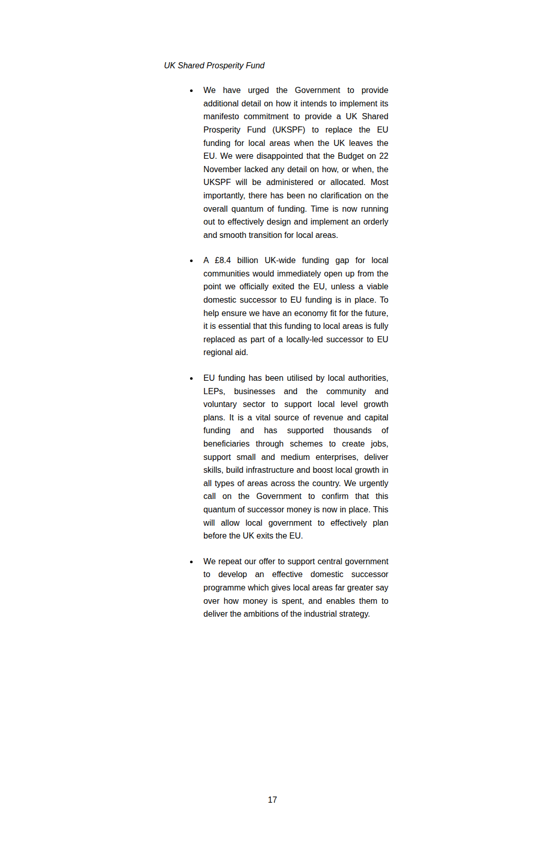UK Shared Prosperity Fund
We have urged the Government to provide additional detail on how it intends to implement its manifesto commitment to provide a UK Shared Prosperity Fund (UKSPF) to replace the EU funding for local areas when the UK leaves the EU. We were disappointed that the Budget on 22 November lacked any detail on how, or when, the UKSPF will be administered or allocated. Most importantly, there has been no clarification on the overall quantum of funding. Time is now running out to effectively design and implement an orderly and smooth transition for local areas.
A £8.4 billion UK-wide funding gap for local communities would immediately open up from the point we officially exited the EU, unless a viable domestic successor to EU funding is in place. To help ensure we have an economy fit for the future, it is essential that this funding to local areas is fully replaced as part of a locally-led successor to EU regional aid.
EU funding has been utilised by local authorities, LEPs, businesses and the community and voluntary sector to support local level growth plans. It is a vital source of revenue and capital funding and has supported thousands of beneficiaries through schemes to create jobs, support small and medium enterprises, deliver skills, build infrastructure and boost local growth in all types of areas across the country. We urgently call on the Government to confirm that this quantum of successor money is now in place. This will allow local government to effectively plan before the UK exits the EU.
We repeat our offer to support central government to develop an effective domestic successor programme which gives local areas far greater say over how money is spent, and enables them to deliver the ambitions of the industrial strategy.
17